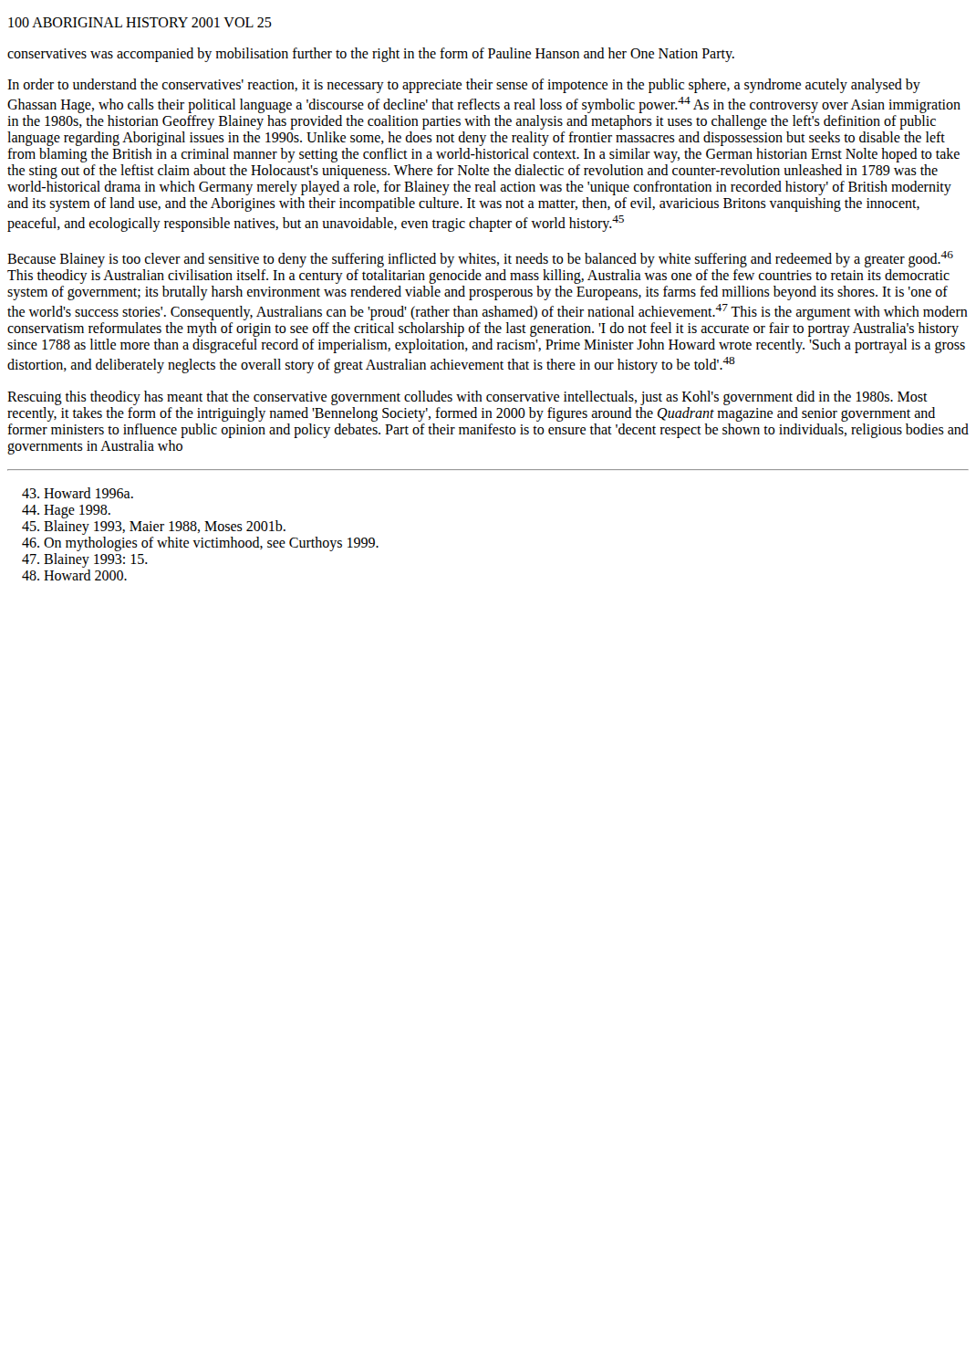100 ABORIGINAL HISTORY 2001 VOL 25
conservatives was accompanied by mobilisation further to the right in the form of Pauline Hanson and her One Nation Party.
In order to understand the conservatives' reaction, it is necessary to appreciate their sense of impotence in the public sphere, a syndrome acutely analysed by Ghassan Hage, who calls their political language a 'discourse of decline' that reflects a real loss of symbolic power.44 As in the controversy over Asian immigration in the 1980s, the historian Geoffrey Blainey has provided the coalition parties with the analysis and metaphors it uses to challenge the left's definition of public language regarding Aboriginal issues in the 1990s. Unlike some, he does not deny the reality of frontier massacres and dispossession but seeks to disable the left from blaming the British in a criminal manner by setting the conflict in a world-historical context. In a similar way, the German historian Ernst Nolte hoped to take the sting out of the leftist claim about the Holocaust's uniqueness. Where for Nolte the dialectic of revolution and counter-revolution unleashed in 1789 was the world-historical drama in which Germany merely played a role, for Blainey the real action was the 'unique confrontation in recorded history' of British modernity and its system of land use, and the Aborigines with their incompatible culture. It was not a matter, then, of evil, avaricious Britons vanquishing the innocent, peaceful, and ecologically responsible natives, but an unavoidable, even tragic chapter of world history.45
Because Blainey is too clever and sensitive to deny the suffering inflicted by whites, it needs to be balanced by white suffering and redeemed by a greater good.46 This theodicy is Australian civilisation itself. In a century of totalitarian genocide and mass killing, Australia was one of the few countries to retain its democratic system of government; its brutally harsh environment was rendered viable and prosperous by the Europeans, its farms fed millions beyond its shores. It is 'one of the world's success stories'. Consequently, Australians can be 'proud' (rather than ashamed) of their national achievement.47 This is the argument with which modern conservatism reformulates the myth of origin to see off the critical scholarship of the last generation. 'I do not feel it is accurate or fair to portray Australia's history since 1788 as little more than a disgraceful record of imperialism, exploitation, and racism', Prime Minister John Howard wrote recently. 'Such a portrayal is a gross distortion, and deliberately neglects the overall story of great Australian achievement that is there in our history to be told'.48
Rescuing this theodicy has meant that the conservative government colludes with conservative intellectuals, just as Kohl's government did in the 1980s. Most recently, it takes the form of the intriguingly named 'Bennelong Society', formed in 2000 by figures around the Quadrant magazine and senior government and former ministers to influence public opinion and policy debates. Part of their manifesto is to ensure that 'decent respect be shown to individuals, religious bodies and governments in Australia who
Howard 1996a.
Hage 1998.
Blainey 1993, Maier 1988, Moses 2001b.
On mythologies of white victimhood, see Curthoys 1999.
Blainey 1993: 15.
Howard 2000.